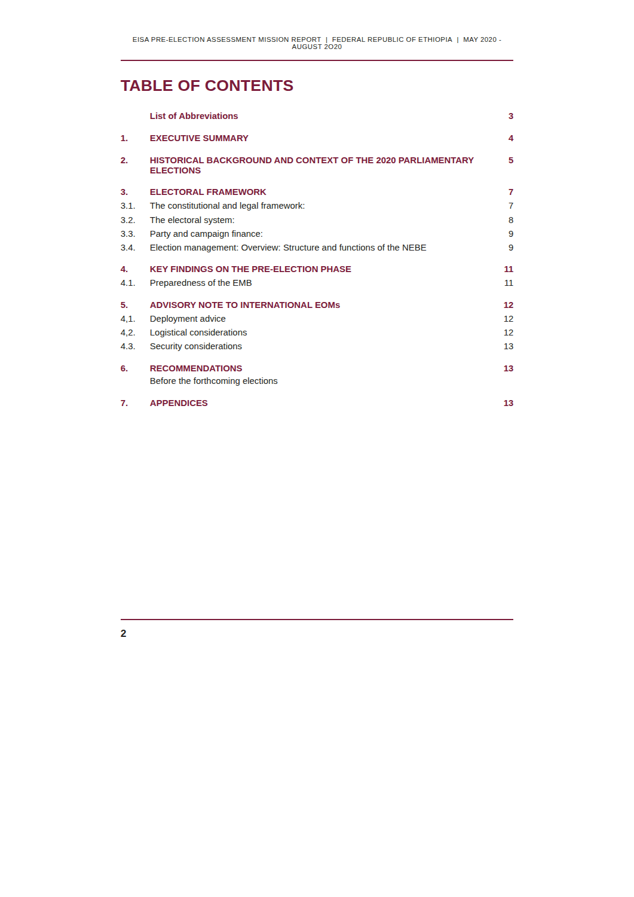EISA PRE-ELECTION ASSESSMENT MISSION REPORT | FEDERAL REPUBLIC OF ETHIOPIA | MAY 2020 - AUGUST 2O20
TABLE OF CONTENTS
| | List of Abbreviations | 3 |
| 1. | EXECUTIVE SUMMARY | 4 |
| 2. | HISTORICAL BACKGROUND AND CONTEXT OF THE 2020 PARLIAMENTARY ELECTIONS | 5 |
| 3. | ELECTORAL FRAMEWORK | 7 |
| 3.1. | The constitutional and legal framework: | 7 |
| 3.2. | The electoral system: | 8 |
| 3.3. | Party and campaign finance: | 9 |
| 3.4. | Election management: Overview: Structure and functions of the NEBE | 9 |
| 4. | KEY FINDINGS ON THE PRE-ELECTION PHASE | 11 |
| 4.1. | Preparedness of the EMB | 11 |
| 5. | ADVISORY NOTE TO INTERNATIONAL EOMs | 12 |
| 4,1. | Deployment advice | 12 |
| 4,2. | Logistical considerations | 12 |
| 4.3. | Security considerations | 13 |
| 6. | RECOMMENDATIONS | 13 |
| | Before the forthcoming elections | |
| 7. | APPENDICES | 13 |
2